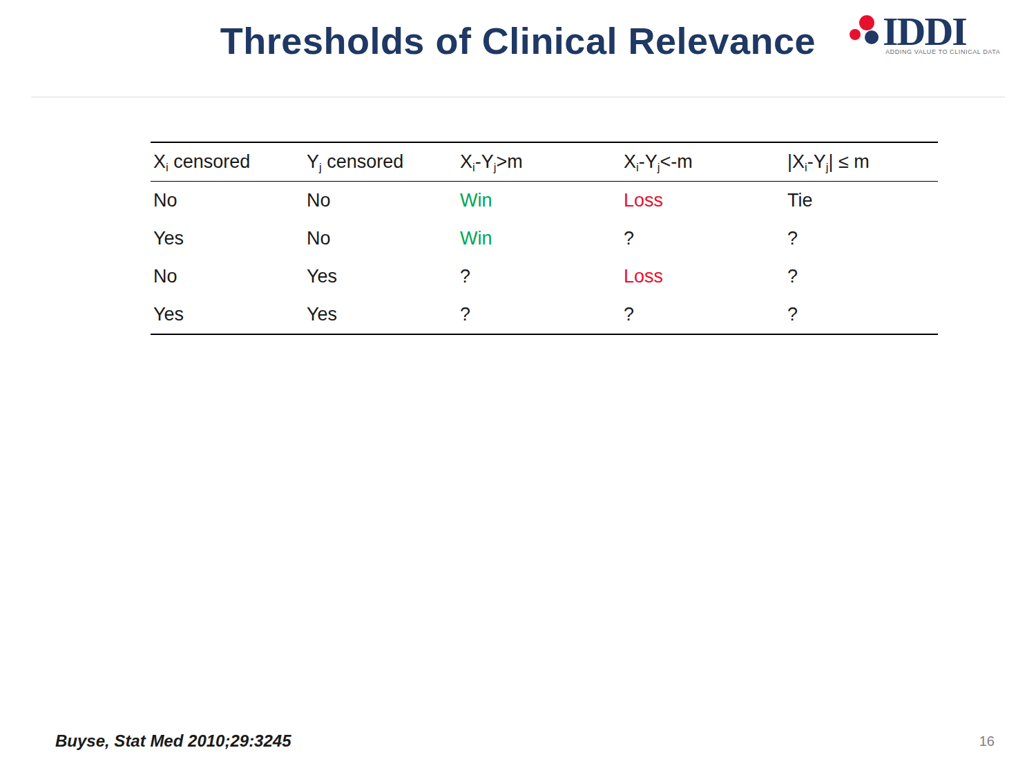Thresholds of Clinical Relevance
IDDI
Adding value to clinical data
| X i censored | Y j censored | X i -Y j >m | X i -Y j <-m | /X i -Y j / ≤ m |
| --- | --- | --- | --- | --- |
| No | No | Win | Loss | Tie |
| Yes | No | Win | ? | ? |
| No | Yes | ? | Loss | ? |
| Yes | Yes | ? | ? | ? |
Buyse, Stat Med 2010;29:3245
16